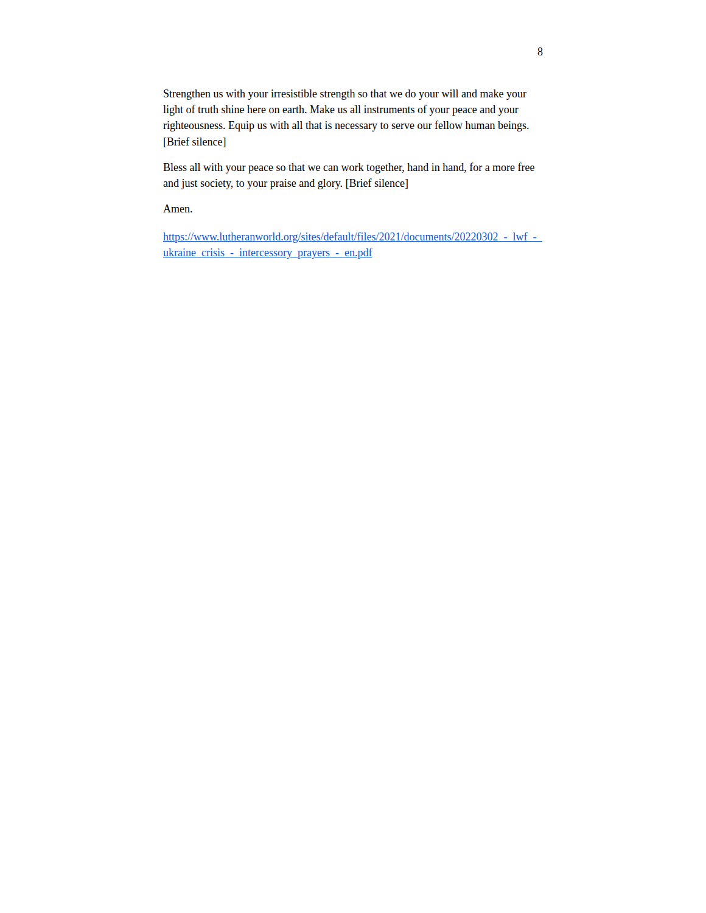8
Strengthen us with your irresistible strength so that we do your will and make your light of truth shine here on earth. Make us all instruments of your peace and your righteousness. Equip us with all that is necessary to serve our fellow human beings. [Brief silence]
Bless all with your peace so that we can work together, hand in hand, for a more free and just society, to your praise and glory. [Brief silence]
Amen.
https://www.lutheranworld.org/sites/default/files/2021/documents/20220302_-_lwf_-_ukraine_crisis_-_intercessory_prayers_-_en.pdf